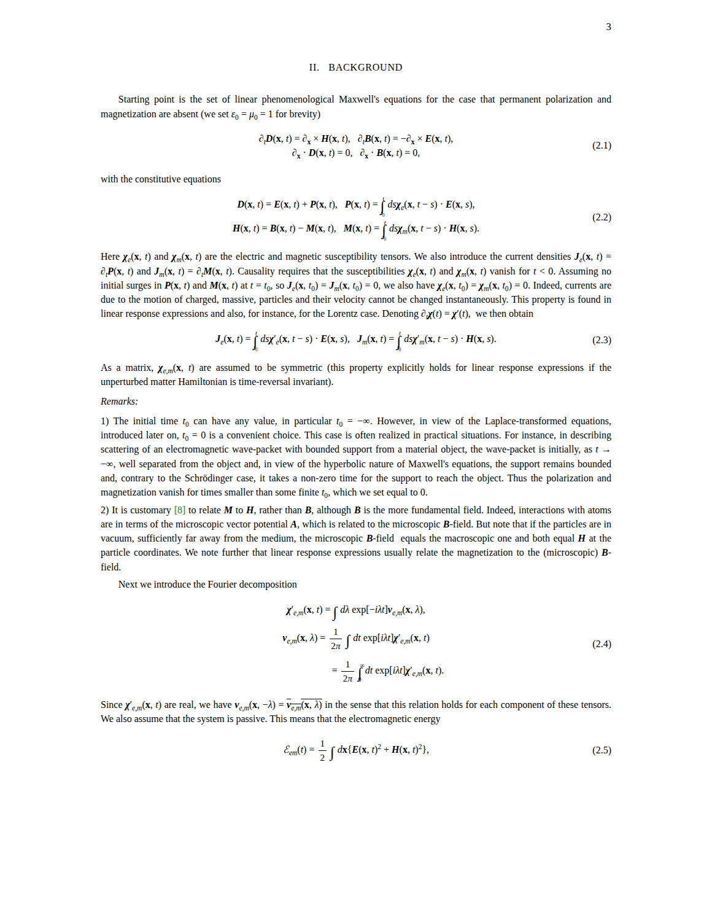3
II. BACKGROUND
Starting point is the set of linear phenomenological Maxwell's equations for the case that permanent polarization and magnetization are absent (we set ε0 = μ0 = 1 for brevity)
∂tD(x, t) = ∂x × H(x, t), ∂tB(x, t) = −∂x × E(x, t), ∂x · D(x, t) = 0, ∂x · B(x, t) = 0, (2.1)
with the constitutive equations
D(x, t) = E(x, t) + P(x, t), P(x, t) = ∫tt0 ds χe(x, t − s) · E(x, s), H(x, t) = B(x, t) − M(x, t), M(x, t) = ∫tt0 ds χm(x, t − s) · H(x, s). (2.2)
Here χe(x, t) and χm(x, t) are the electric and magnetic susceptibility tensors. We also introduce the current densities Je(x, t) = ∂tP(x, t) and Jm(x, t) = ∂tM(x, t). Causality requires that the susceptibilities χe(x, t) and χm(x, t) vanish for t < 0. Assuming no initial surges in P(x, t) and M(x, t) at t = t0, so Je(x, t0) = Jm(x, t0) = 0, we also have χe(x, t0) = χm(x, t0) = 0. Indeed, currents are due to the motion of charged, massive, particles and their velocity cannot be changed instantaneously. This property is found in linear response expressions and also, for instance, for the Lorentz case. Denoting ∂tχ(t) = χ′(t), we then obtain
Je(x, t) = ∫tt0 ds χ′e(x, t − s) · E(x, s), Jm(x, t) = ∫tt0 ds χ′m(x, t − s) · H(x, s). (2.3)
As a matrix, χe,m(x, t) are assumed to be symmetric (this property explicitly holds for linear response expressions if the unperturbed matter Hamiltonian is time-reversal invariant).
Remarks:
1) The initial time t0 can have any value, in particular t0 = −∞. However, in view of the Laplace-transformed equations, introduced later on, t0 = 0 is a convenient choice. This case is often realized in practical situations. For instance, in describing scattering of an electromagnetic wave-packet with bounded support from a material object, the wave-packet is initially, as t → −∞, well separated from the object and, in view of the hyperbolic nature of Maxwell's equations, the support remains bounded and, contrary to the Schrödinger case, it takes a non-zero time for the support to reach the object. Thus the polarization and magnetization vanish for times smaller than some finite t0, which we set equal to 0.
2) It is customary [8] to relate M to H, rather than B, although B is the more fundamental field. Indeed, interactions with atoms are in terms of the microscopic vector potential A, which is related to the microscopic B-field. But note that if the particles are in vacuum, sufficiently far away from the medium, the microscopic B-field equals the macroscopic one and both equal H at the particle coordinates. We note further that linear response expressions usually relate the magnetization to the (microscopic) B-field.
Next we introduce the Fourier decomposition
χ′e,m(x, t) = ∫ dλ exp[−iλt]νe,m(x, λ), νe,m(x, λ) = 12π ∫ dt exp[iλt]χ′e,m(x, t) = 12π ∫∞0 dt exp[iλt]χ′e,m(x, t). (2.4)
Since χ′e,m(x, t) are real, we have νe,m(x, −λ) = νe,m(x, λ) in the sense that this relation holds for each component of these tensors. We also assume that the system is passive. This means that the electromagnetic energy
ℰem(t) = 12 ∫ dx{E(x, t)2 + H(x, t)2}, (2.5)